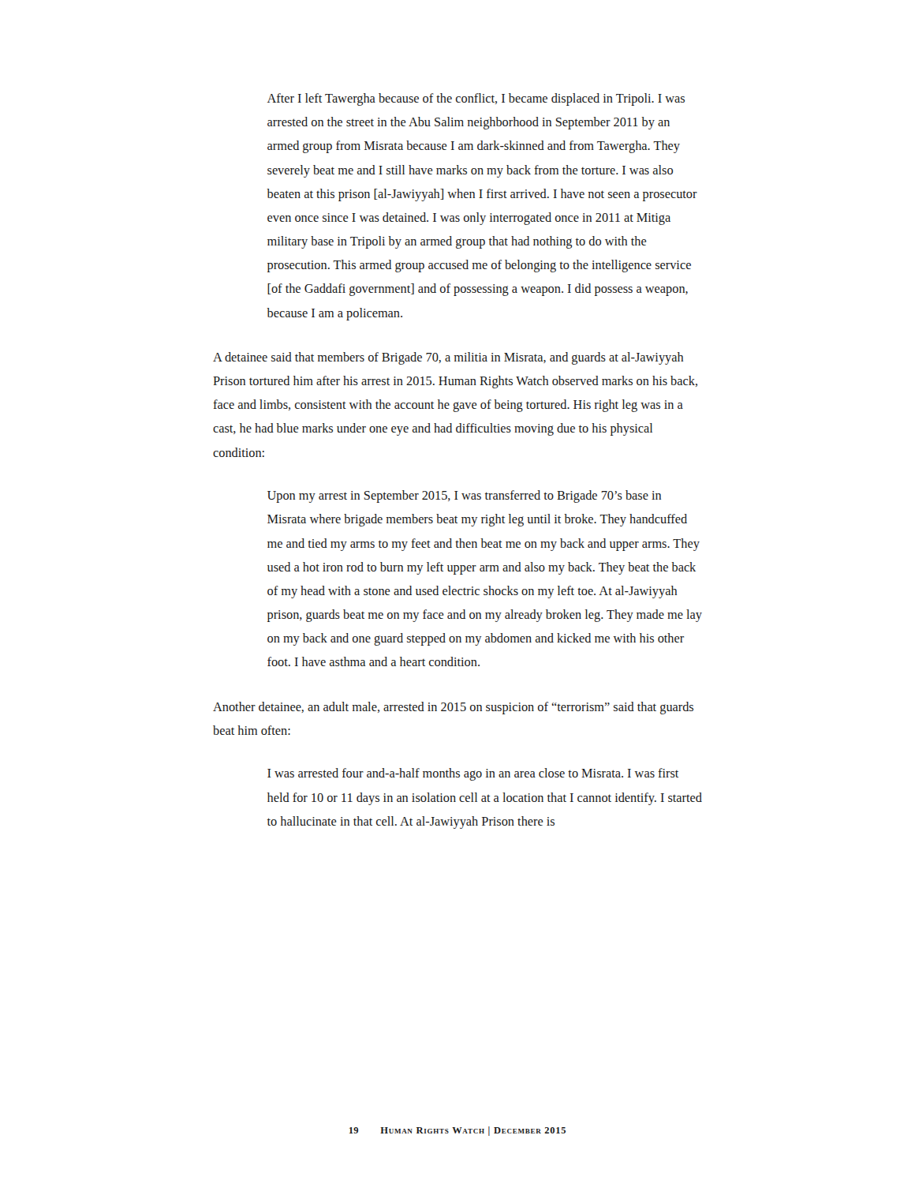After I left Tawergha because of the conflict, I became displaced in Tripoli. I was arrested on the street in the Abu Salim neighborhood in September 2011 by an armed group from Misrata because I am dark-skinned and from Tawergha. They severely beat me and I still have marks on my back from the torture. I was also beaten at this prison [al-Jawiyyah] when I first arrived. I have not seen a prosecutor even once since I was detained. I was only interrogated once in 2011 at Mitiga military base in Tripoli by an armed group that had nothing to do with the prosecution. This armed group accused me of belonging to the intelligence service [of the Gaddafi government] and of possessing a weapon. I did possess a weapon, because I am a policeman.
A detainee said that members of Brigade 70, a militia in Misrata, and guards at al-Jawiyyah Prison tortured him after his arrest in 2015. Human Rights Watch observed marks on his back, face and limbs, consistent with the account he gave of being tortured. His right leg was in a cast, he had blue marks under one eye and had difficulties moving due to his physical condition:
Upon my arrest in September 2015, I was transferred to Brigade 70’s base in Misrata where brigade members beat my right leg until it broke. They handcuffed me and tied my arms to my feet and then beat me on my back and upper arms. They used a hot iron rod to burn my left upper arm and also my back. They beat the back of my head with a stone and used electric shocks on my left toe. At al-Jawiyyah prison, guards beat me on my face and on my already broken leg. They made me lay on my back and one guard stepped on my abdomen and kicked me with his other foot. I have asthma and a heart condition.
Another detainee, an adult male, arrested in 2015 on suspicion of “terrorism” said that guards beat him often:
I was arrested four and-a-half months ago in an area close to Misrata. I was first held for 10 or 11 days in an isolation cell at a location that I cannot identify. I started to hallucinate in that cell. At al-Jawiyyah Prison there is
19 Human Rights Watch | December 2015